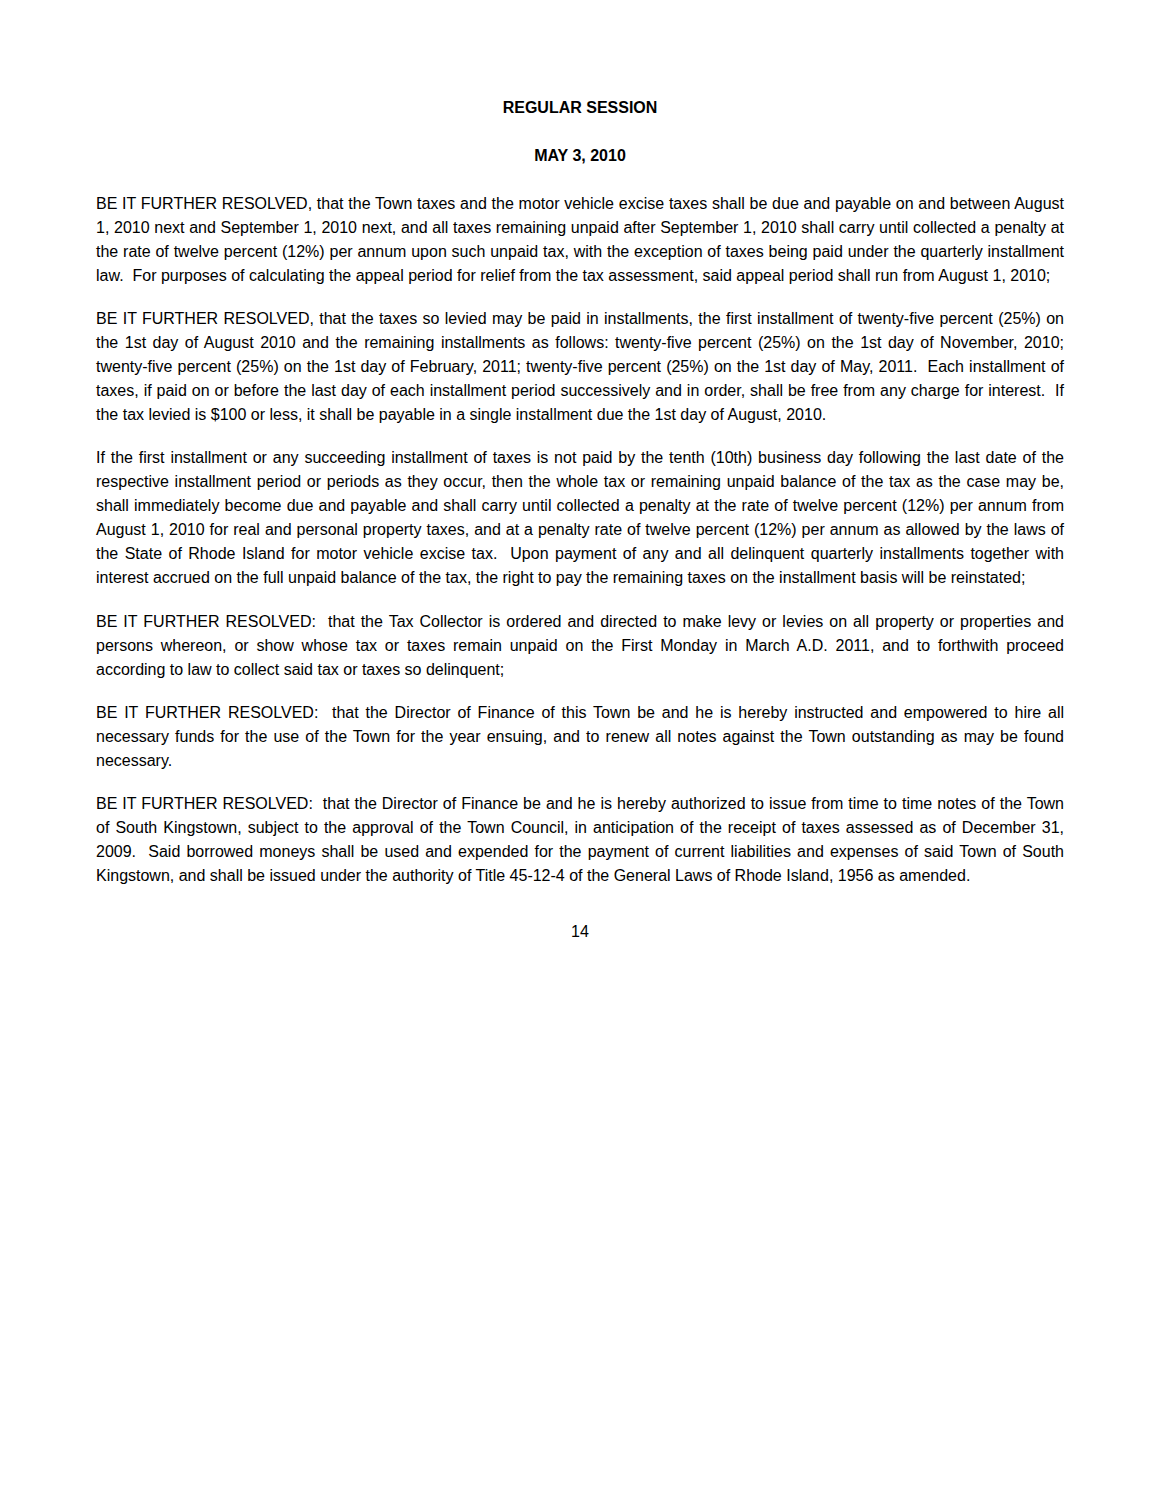REGULAR SESSION
MAY 3, 2010
BE IT FURTHER RESOLVED, that the Town taxes and the motor vehicle excise taxes shall be due and payable on and between August 1, 2010 next and September 1, 2010 next, and all taxes remaining unpaid after September 1, 2010 shall carry until collected a penalty at the rate of twelve percent (12%) per annum upon such unpaid tax, with the exception of taxes being paid under the quarterly installment law. For purposes of calculating the appeal period for relief from the tax assessment, said appeal period shall run from August 1, 2010;
BE IT FURTHER RESOLVED, that the taxes so levied may be paid in installments, the first installment of twenty-five percent (25%) on the 1st day of August 2010 and the remaining installments as follows: twenty-five percent (25%) on the 1st day of November, 2010; twenty-five percent (25%) on the 1st day of February, 2011; twenty-five percent (25%) on the 1st day of May, 2011. Each installment of taxes, if paid on or before the last day of each installment period successively and in order, shall be free from any charge for interest. If the tax levied is $100 or less, it shall be payable in a single installment due the 1st day of August, 2010.
If the first installment or any succeeding installment of taxes is not paid by the tenth (10th) business day following the last date of the respective installment period or periods as they occur, then the whole tax or remaining unpaid balance of the tax as the case may be, shall immediately become due and payable and shall carry until collected a penalty at the rate of twelve percent (12%) per annum from August 1, 2010 for real and personal property taxes, and at a penalty rate of twelve percent (12%) per annum as allowed by the laws of the State of Rhode Island for motor vehicle excise tax. Upon payment of any and all delinquent quarterly installments together with interest accrued on the full unpaid balance of the tax, the right to pay the remaining taxes on the installment basis will be reinstated;
BE IT FURTHER RESOLVED: that the Tax Collector is ordered and directed to make levy or levies on all property or properties and persons whereon, or show whose tax or taxes remain unpaid on the First Monday in March A.D. 2011, and to forthwith proceed according to law to collect said tax or taxes so delinquent;
BE IT FURTHER RESOLVED: that the Director of Finance of this Town be and he is hereby instructed and empowered to hire all necessary funds for the use of the Town for the year ensuing, and to renew all notes against the Town outstanding as may be found necessary.
BE IT FURTHER RESOLVED: that the Director of Finance be and he is hereby authorized to issue from time to time notes of the Town of South Kingstown, subject to the approval of the Town Council, in anticipation of the receipt of taxes assessed as of December 31, 2009. Said borrowed moneys shall be used and expended for the payment of current liabilities and expenses of said Town of South Kingstown, and shall be issued under the authority of Title 45-12-4 of the General Laws of Rhode Island, 1956 as amended.
14